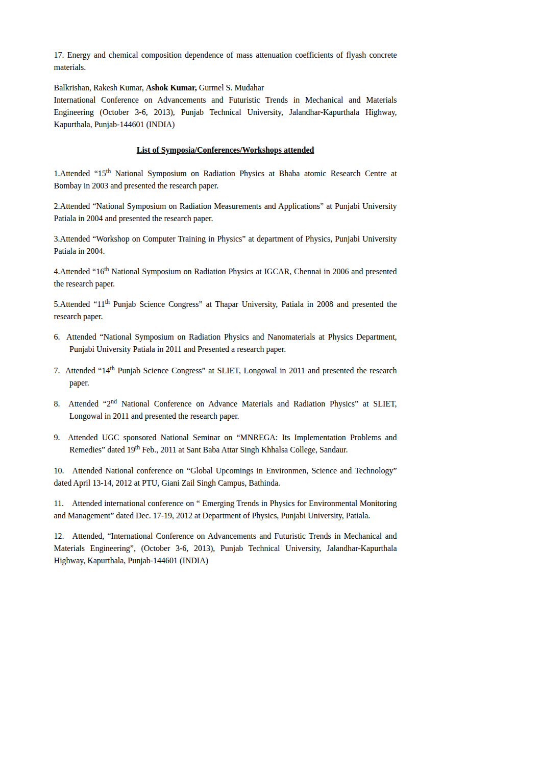17. Energy and chemical composition dependence of mass attenuation coefficients of flyash concrete materials.
Balkrishan, Rakesh Kumar, Ashok Kumar, Gurmel S. Mudahar
International Conference on Advancements and Futuristic Trends in Mechanical and Materials Engineering (October 3-6, 2013), Punjab Technical University, Jalandhar-Kapurthala Highway, Kapurthala, Punjab-144601 (INDIA)
List of Symposia/Conferences/Workshops attended
1.Attended “15th National Symposium on Radiation Physics at Bhaba atomic Research Centre at Bombay in 2003 and presented the research paper.
2.Attended “National Symposium on Radiation Measurements and Applications” at Punjabi University Patiala in 2004 and presented the research paper.
3.Attended “Workshop on Computer Training in Physics” at department of Physics, Punjabi University Patiala in 2004.
4.Attended “16th National Symposium on Radiation Physics at IGCAR, Chennai in 2006 and presented the research paper.
5.Attended “11th Punjab Science Congress” at Thapar University, Patiala in 2008 and presented the research paper.
6. Attended “National Symposium on Radiation Physics and Nanomaterials at Physics Department, Punjabi University Patiala in 2011 and Presented a research paper.
7. Attended “14th Punjab Science Congress” at SLIET, Longowal in 2011 and presented the research paper.
8. Attended “2nd National Conference on Advance Materials and Radiation Physics” at SLIET, Longowal in 2011 and presented the research paper.
9. Attended UGC sponsored National Seminar on “MNREGA: Its Implementation Problems and Remedies” dated 19th Feb., 2011 at Sant Baba Attar Singh Khhalsa College, Sandaur.
10. Attended National conference on “Global Upcomings in Environmen, Science and Technology” dated April 13-14, 2012 at PTU, Giani Zail Singh Campus, Bathinda.
11. Attended international conference on “ Emerging Trends in Physics for Environmental Monitoring and Management” dated Dec. 17-19, 2012 at Department of Physics, Punjabi University, Patiala.
12. Attended, “International Conference on Advancements and Futuristic Trends in Mechanical and Materials Engineering”, (October 3-6, 2013), Punjab Technical University, Jalandhar-Kapurthala Highway, Kapurthala, Punjab-144601 (INDIA)